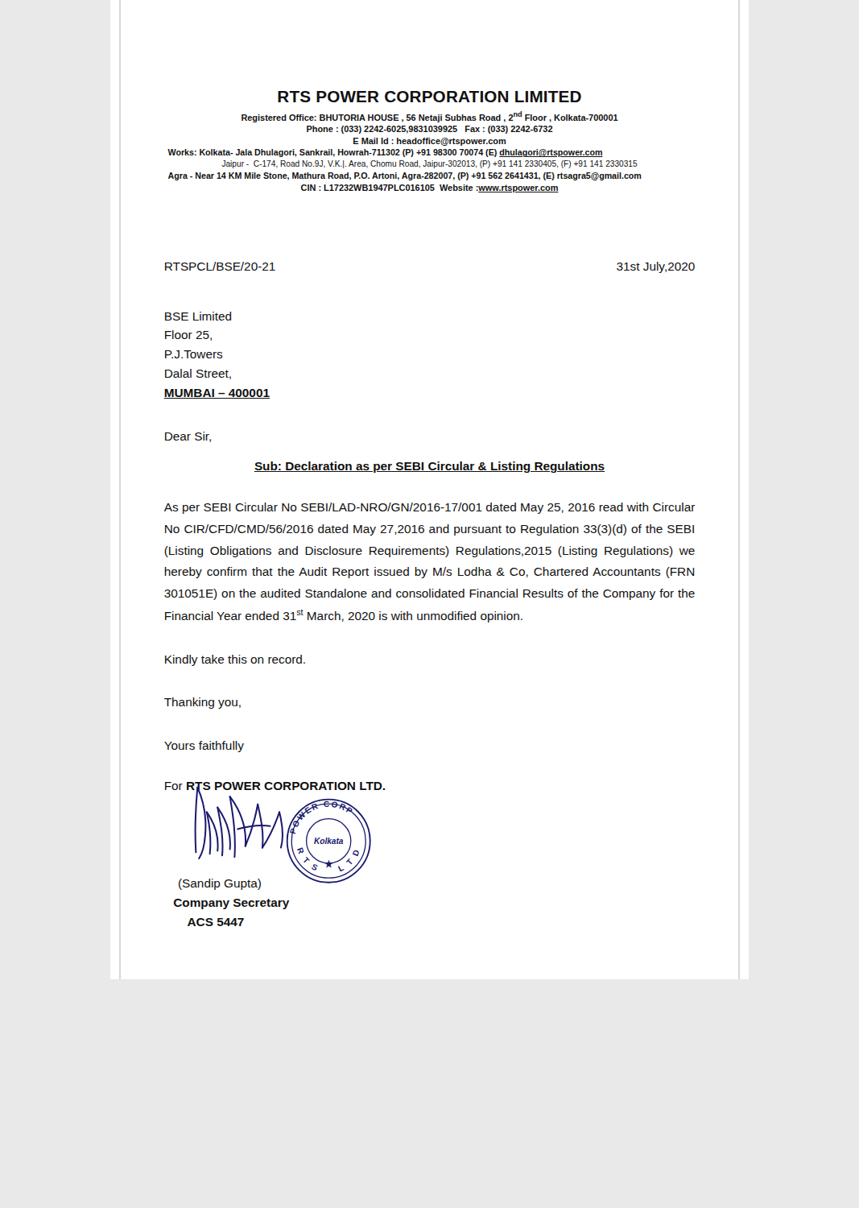RTS POWER CORPORATION LIMITED
Registered Office: BHUTORIA HOUSE , 56 Netaji Subhas Road , 2nd Floor , Kolkata-700001
Phone : (033) 2242-6025,9831039925 Fax : (033) 2242-6732
E Mail Id : headoffice@rtspower.com
Works: Kolkata- Jala Dhulagori, Sankrail, Howrah-711302 (P) +91 98300 70074 (E) dhulagori@rtspower.com
Jaipur - C-174, Road No.9J, V.K.|. Area, Chomu Road, Jaipur-302013, (P) +91 141 2330405, (F) +91 141 2330315
Agra - Near 14 KM Mile Stone, Mathura Road, P.O. Artoni, Agra-282007, (P) +91 562 2641431, (E) rtsagra5@gmail.com
CIN : L17232WB1947PLC016105 Website :www.rtspower.com
RTSPCL/BSE/20-21
31st July,2020
BSE Limited
Floor 25,
P.J.Towers
Dalal Street,
MUMBAI – 400001
Dear Sir,
Sub: Declaration as per SEBI Circular & Listing Regulations
As per SEBI Circular No SEBI/LAD-NRO/GN/2016-17/001 dated May 25, 2016 read with Circular No CIR/CFD/CMD/56/2016 dated May 27,2016 and pursuant to Regulation 33(3)(d) of the SEBI (Listing Obligations and Disclosure Requirements) Regulations,2015 (Listing Regulations) we hereby confirm that the Audit Report issued by M/s Lodha & Co, Chartered Accountants (FRN 301051E) on the audited Standalone and consolidated Financial Results of the Company for the Financial Year ended 31st March, 2020 is with unmodified opinion.
Kindly take this on record.
Thanking you,
Yours faithfully
For RTS POWER CORPORATION LTD.
POWER CORP R T S L T D Kolkata ★
(Sandip Gupta)
Company Secretary
ACS 5447